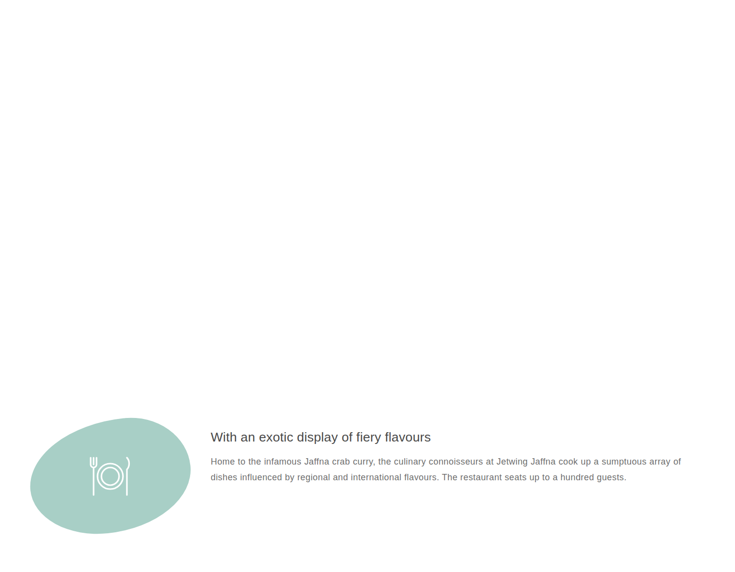With an exotic display of fiery flavours
Home to the infamous Jaffna crab curry, the culinary connoisseurs at Jetwing Jaffna cook up a sumptuous array of dishes influenced by regional and international flavours. The restaurant seats up to a hundred guests.